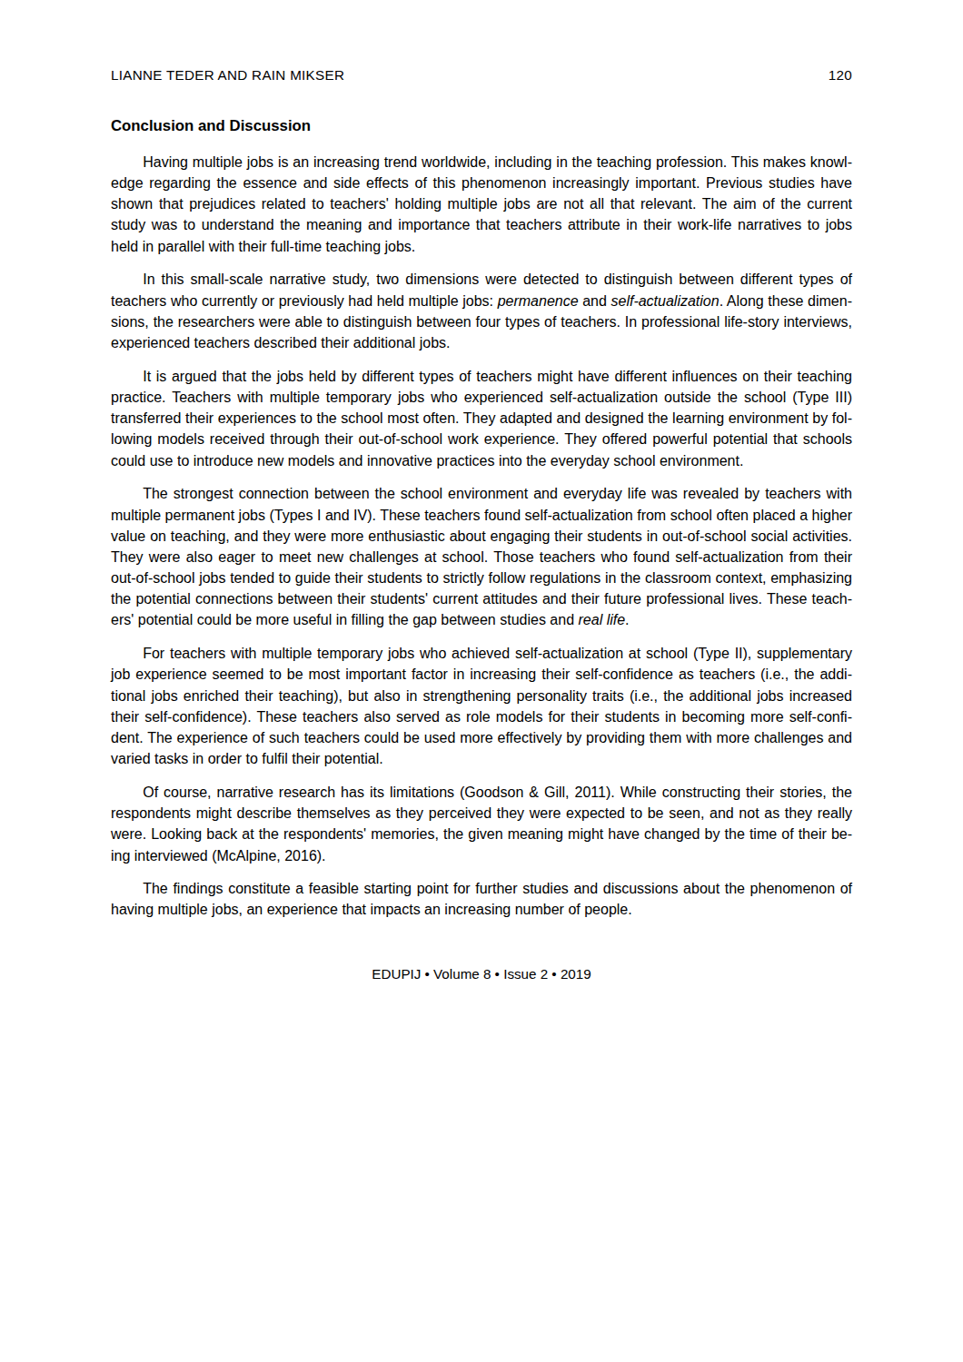Lianne Teder and Rain Mikser 120
Conclusion and Discussion
Having multiple jobs is an increasing trend worldwide, including in the teaching profession. This makes knowledge regarding the essence and side effects of this phenomenon increasingly important. Previous studies have shown that prejudices related to teachers' holding multiple jobs are not all that relevant. The aim of the current study was to understand the meaning and importance that teachers attribute in their work-life narratives to jobs held in parallel with their full-time teaching jobs.
In this small-scale narrative study, two dimensions were detected to distinguish between different types of teachers who currently or previously had held multiple jobs: permanence and self-actualization. Along these dimensions, the researchers were able to distinguish between four types of teachers. In professional life-story interviews, experienced teachers described their additional jobs.
It is argued that the jobs held by different types of teachers might have different influences on their teaching practice. Teachers with multiple temporary jobs who experienced self-actualization outside the school (Type III) transferred their experiences to the school most often. They adapted and designed the learning environment by following models received through their out-of-school work experience. They offered powerful potential that schools could use to introduce new models and innovative practices into the everyday school environment.
The strongest connection between the school environment and everyday life was revealed by teachers with multiple permanent jobs (Types I and IV). These teachers found self-actualization from school often placed a higher value on teaching, and they were more enthusiastic about engaging their students in out-of-school social activities. They were also eager to meet new challenges at school. Those teachers who found self-actualization from their out-of-school jobs tended to guide their students to strictly follow regulations in the classroom context, emphasizing the potential connections between their students' current attitudes and their future professional lives. These teachers' potential could be more useful in filling the gap between studies and real life.
For teachers with multiple temporary jobs who achieved self-actualization at school (Type II), supplementary job experience seemed to be most important factor in increasing their self-confidence as teachers (i.e., the additional jobs enriched their teaching), but also in strengthening personality traits (i.e., the additional jobs increased their self-confidence). These teachers also served as role models for their students in becoming more self-confident. The experience of such teachers could be used more effectively by providing them with more challenges and varied tasks in order to fulfil their potential.
Of course, narrative research has its limitations (Goodson & Gill, 2011). While constructing their stories, the respondents might describe themselves as they perceived they were expected to be seen, and not as they really were. Looking back at the respondents' memories, the given meaning might have changed by the time of their being interviewed (McAlpine, 2016).
The findings constitute a feasible starting point for further studies and discussions about the phenomenon of having multiple jobs, an experience that impacts an increasing number of people.
EDUPIJ • Volume 8 • Issue 2 • 2019